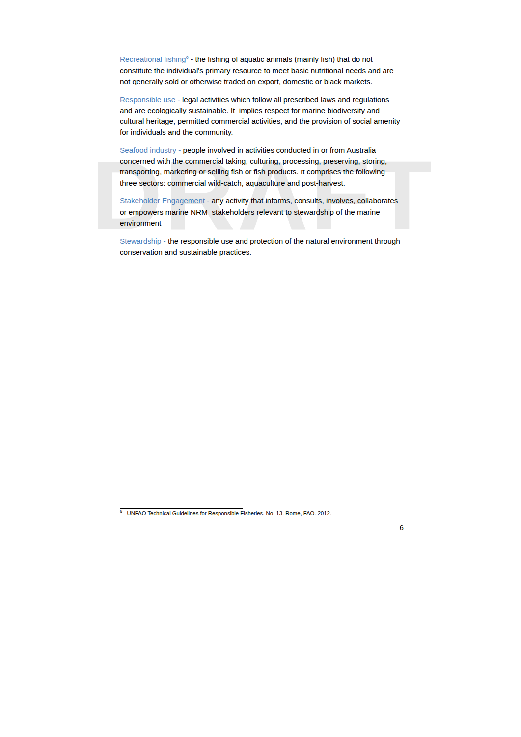DRAFT
Recreational fishing6 - the fishing of aquatic animals (mainly fish) that do not constitute the individual's primary resource to meet basic nutritional needs and are not generally sold or otherwise traded on export, domestic or black markets.
Responsible use - legal activities which follow all prescribed laws and regulations and are ecologically sustainable. It implies respect for marine biodiversity and cultural heritage, permitted commercial activities, and the provision of social amenity for individuals and the community.
Seafood industry - people involved in activities conducted in or from Australia concerned with the commercial taking, culturing, processing, preserving, storing, transporting, marketing or selling fish or fish products. It comprises the following three sectors: commercial wild-catch, aquaculture and post-harvest.
Stakeholder Engagement - any activity that informs, consults, involves, collaborates or empowers marine NRM stakeholders relevant to stewardship of the marine environment
Stewardship - the responsible use and protection of the natural environment through conservation and sustainable practices.
6 UNFAO Technical Guidelines for Responsible Fisheries. No. 13. Rome, FAO. 2012.
6